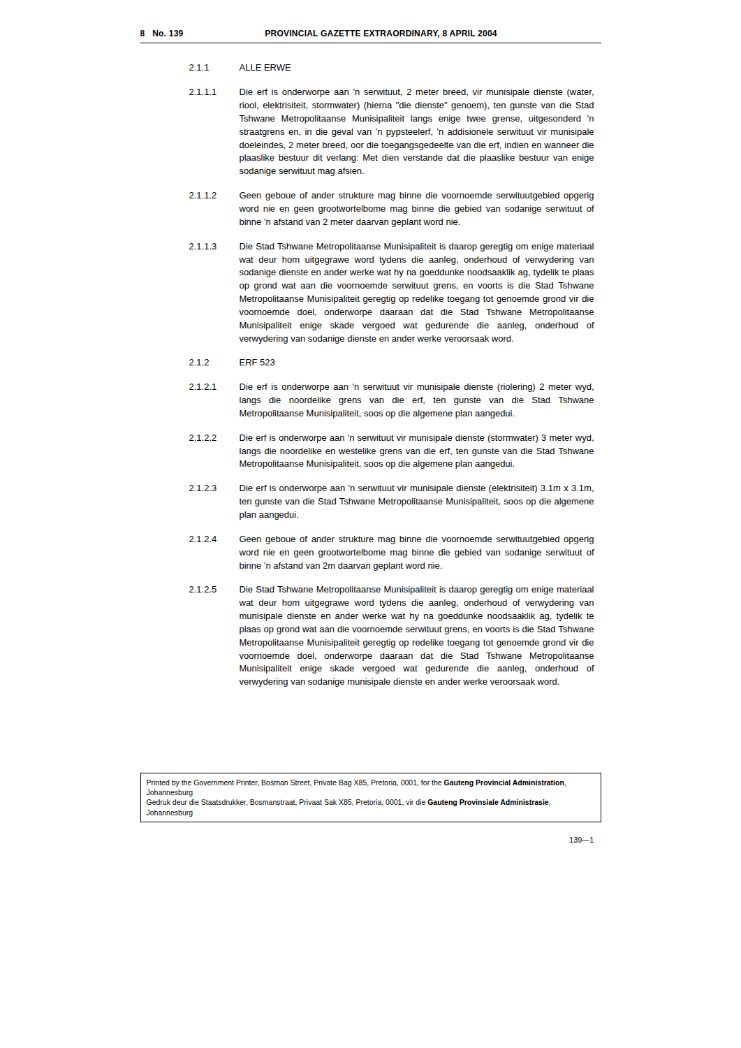8 No. 139 PROVINCIAL GAZETTE EXTRAORDINARY, 8 APRIL 2004
2.1.1
ALLE ERWE
2.1.1.1
Die erf is onderworpe aan 'n serwituut, 2 meter breed, vir munisipale dienste (water, riool, elektrisiteit, stormwater) (hierna "die dienste" genoem), ten gunste van die Stad Tshwane Metropolitaanse Munisipaliteit langs enige twee grense, uitgesonderd 'n straatgrens en, in die geval van 'n pypsteelerf, 'n addisionele serwituut vir munisipale doeleindes, 2 meter breed, oor die toegangsgedeelte van die erf, indien en wanneer die plaaslike bestuur dit verlang: Met dien verstande dat die plaaslike bestuur van enige sodanige serwituut mag afsien.
2.1.1.2
Geen geboue of ander strukture mag binne die voornoemde serwituutgebied opgerig word nie en geen grootwortelbome mag binne die gebied van sodanige serwituut of binne 'n afstand van 2 meter daarvan geplant word nie.
2.1.1.3
Die Stad Tshwane Metropolitaanse Munisipaliteit is daarop geregtig om enige materiaal wat deur hom uitgegrawe word tydens die aanleg, onderhoud of verwydering van sodanige dienste en ander werke wat hy na goeddunke noodsaaklik ag, tydelik te plaas op grond wat aan die voornoemde serwituut grens, en voorts is die Stad Tshwane Metropolitaanse Munisipaliteit geregtig op redelike toegang tot genoemde grond vir die voornoemde doel, onderworpe daaraan dat die Stad Tshwane Metropolitaanse Munisipaliteit enige skade vergoed wat gedurende die aanleg, onderhoud of verwydering van sodanige dienste en ander werke veroorsaak word.
2.1.2
ERF 523
2.1.2.1
Die erf is onderworpe aan 'n serwituut vir munisipale dienste (riolering) 2 meter wyd, langs die noordelike grens van die erf, ten gunste van die Stad Tshwane Metropolitaanse Munisipaliteit, soos op die algemene plan aangedui.
2.1.2.2
Die erf is onderworpe aan 'n serwituut vir munisipale dienste (stormwater) 3 meter wyd, langs die noordelike en westelike grens van die erf, ten gunste van die Stad Tshwane Metropolitaanse Munisipaliteit, soos op die algemene plan aangedui.
2.1.2.3
Die erf is onderworpe aan 'n serwituut vir munisipale dienste (elektrisiteit) 3.1m x 3.1m, ten gunste van die Stad Tshwane Metropolitaanse Munisipaliteit, soos op die algemene plan aangedui.
2.1.2.4
Geen geboue of ander strukture mag binne die voornoemde serwituutgebied opgerig word nie en geen grootwortelbome mag binne die gebied van sodanige serwituut of binne 'n afstand van 2m daarvan geplant word nie.
2.1.2.5
Die Stad Tshwane Metropolitaanse Munisipaliteit is daarop geregtig om enige materiaal wat deur hom uitgegrawe word tydens die aanleg, onderhoud of verwydering van munisipale dienste en ander werke wat hy na goeddunke noodsaaklik ag, tydelik te plaas op grond wat aan die voornoemde serwituut grens, en voorts is die Stad Tshwane Metropolitaanse Munisipaliteit geregtig op redelike toegang tot genoemde grond vir die voornoemde doel, onderworpe daaraan dat die Stad Tshwane Metropolitaanse Munisipaliteit enige skade vergoed wat gedurende die aanleg, onderhoud of verwydering van sodanige munisipale dienste en ander werke veroorsaak word.
Printed by the Government Printer, Bosman Street, Private Bag X85, Pretoria, 0001, for the Gauteng Provincial Administration, Johannesburg
Gedruk deur die Staatsdrukker, Bosmanstraat, Privaat Sak X85, Pretoria, 0001, vir die Gauteng Provinsiale Administrasie, Johannesburg
139—1